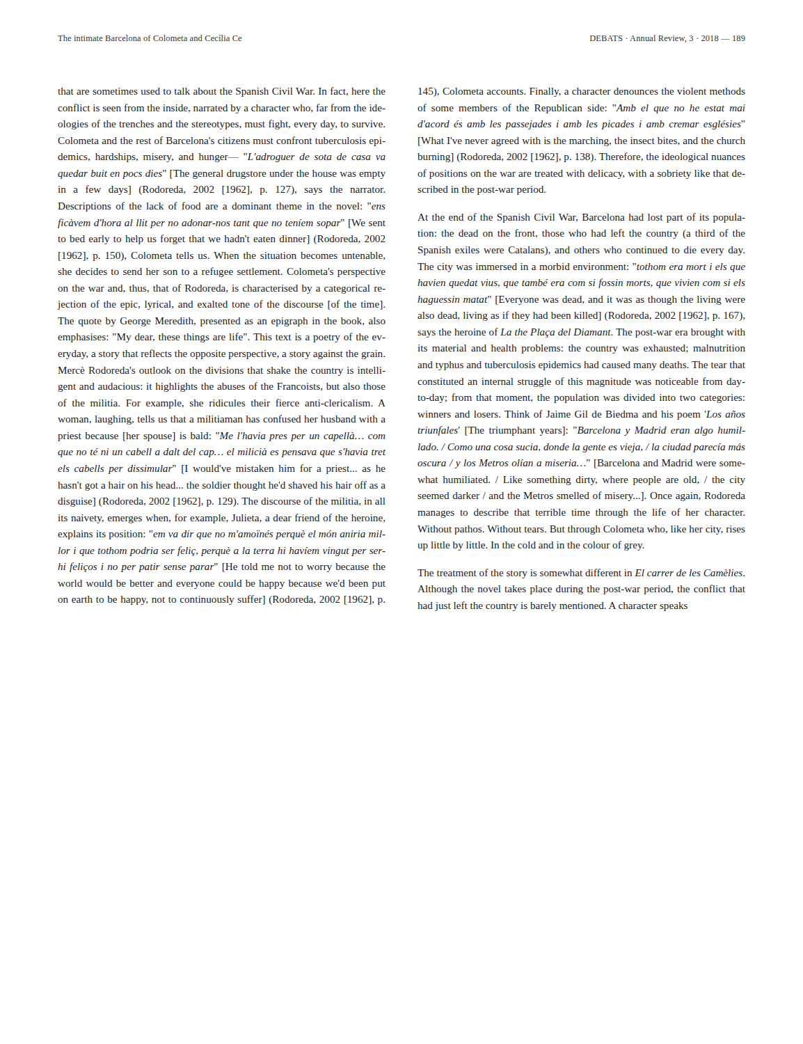The intimate Barcelona of Colometa and Cecília Ce DEBATS · Annual Review, 3 · 2018 — 189
that are sometimes used to talk about the Spanish Civil War. In fact, here the conflict is seen from the inside, narrated by a character who, far from the ideologies of the trenches and the stereotypes, must fight, every day, to survive. Colometa and the rest of Barcelona's citizens must confront tuberculosis epidemics, hardships, misery, and hunger— "L'adroguer de sota de casa va quedar buit en pocs dies" [The general drugstore under the house was empty in a few days] (Rodoreda, 2002 [1962], p. 127), says the narrator. Descriptions of the lack of food are a dominant theme in the novel: "ens ficàvem d'hora al llit per no adonar-nos tant que no teníem sopar" [We sent to bed early to help us forget that we hadn't eaten dinner] (Rodoreda, 2002 [1962], p. 150), Colometa tells us. When the situation becomes untenable, she decides to send her son to a refugee settlement. Colometa's perspective on the war and, thus, that of Rodoreda, is characterised by a categorical rejection of the epic, lyrical, and exalted tone of the discourse [of the time]. The quote by George Meredith, presented as an epigraph in the book, also emphasises: "My dear, these things are life". This text is a poetry of the everyday, a story that reflects the opposite perspective, a story against the grain. Mercè Rodoreda's outlook on the divisions that shake the country is intelligent and audacious: it highlights the abuses of the Francoists, but also those of the militia. For example, she ridicules their fierce anti-clericalism. A woman, laughing, tells us that a militiaman has confused her husband with a priest because [her spouse] is bald: "Me l'havia pres per un capellà… com que no té ni un cabell a dalt del cap… el milicià es pensava que s'havia tret els cabells per dissimular" [I would've mistaken him for a priest... as he hasn't got a hair on his head... the soldier thought he'd shaved his hair off as a disguise] (Rodoreda, 2002 [1962], p. 129). The discourse of the militia, in all its naivety, emerges when, for example, Julieta, a dear friend of the heroine, explains its position: "em va dir que no m'amoïnés perquè el món aniria millor i que tothom podria ser feliç, perquè a la terra hi havíem vingut per ser-hi feliços i no per patir sense parar" [He told me not to worry because the world would be better and everyone could be happy because we'd been put on earth to be happy, not to continuously suffer] (Rodoreda, 2002 [1962], p. 145), Colometa accounts. Finally, a character denounces the violent methods of some members of the Republican side: "Amb el que no he estat mai d'acord és amb les passejades i amb les picades i amb cremar esglésies" [What I've never agreed with is the marching, the insect bites, and the church burning] (Rodoreda, 2002 [1962], p. 138). Therefore, the ideological nuances of positions on the war are treated with delicacy, with a sobriety like that described in the post-war period.
At the end of the Spanish Civil War, Barcelona had lost part of its population: the dead on the front, those who had left the country (a third of the Spanish exiles were Catalans), and others who continued to die every day. The city was immersed in a morbid environment: "tothom era mort i els que havien quedat vius, que també era com si fossin morts, que vivien com si els haguessin matat" [Everyone was dead, and it was as though the living were also dead, living as if they had been killed] (Rodoreda, 2002 [1962], p. 167), says the heroine of La the Plaça del Diamant. The post-war era brought with its material and health problems: the country was exhausted; malnutrition and typhus and tuberculosis epidemics had caused many deaths. The tear that constituted an internal struggle of this magnitude was noticeable from day-to-day; from that moment, the population was divided into two categories: winners and losers. Think of Jaime Gil de Biedma and his poem 'Los años triunfales' [The triumphant years]: "Barcelona y Madrid eran algo humillado. / Como una cosa sucia, donde la gente es vieja, / la ciudad parecía más oscura / y los Metros olían a miseria…" [Barcelona and Madrid were somewhat humiliated. / Like something dirty, where people are old, / the city seemed darker / and the Metros smelled of misery...]. Once again, Rodoreda manages to describe that terrible time through the life of her character. Without pathos. Without tears. But through Colometa who, like her city, rises up little by little. In the cold and in the colour of grey.
The treatment of the story is somewhat different in El carrer de les Camèlies. Although the novel takes place during the post-war period, the conflict that had just left the country is barely mentioned. A character speaks